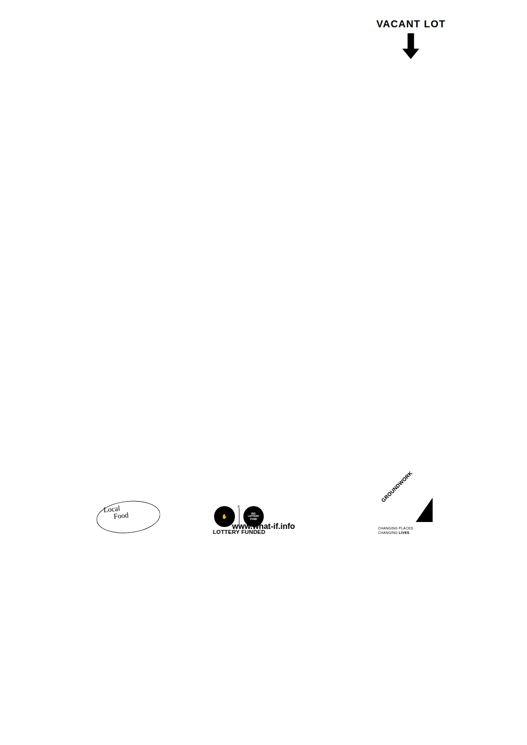VACANT LOT
LocalFood
✋ BIG
LOTTERY
FUND
LOTTERY FUNDED
www.what-if.info
GROUNDWORK CHANGING PLACES
CHANGING LIVES